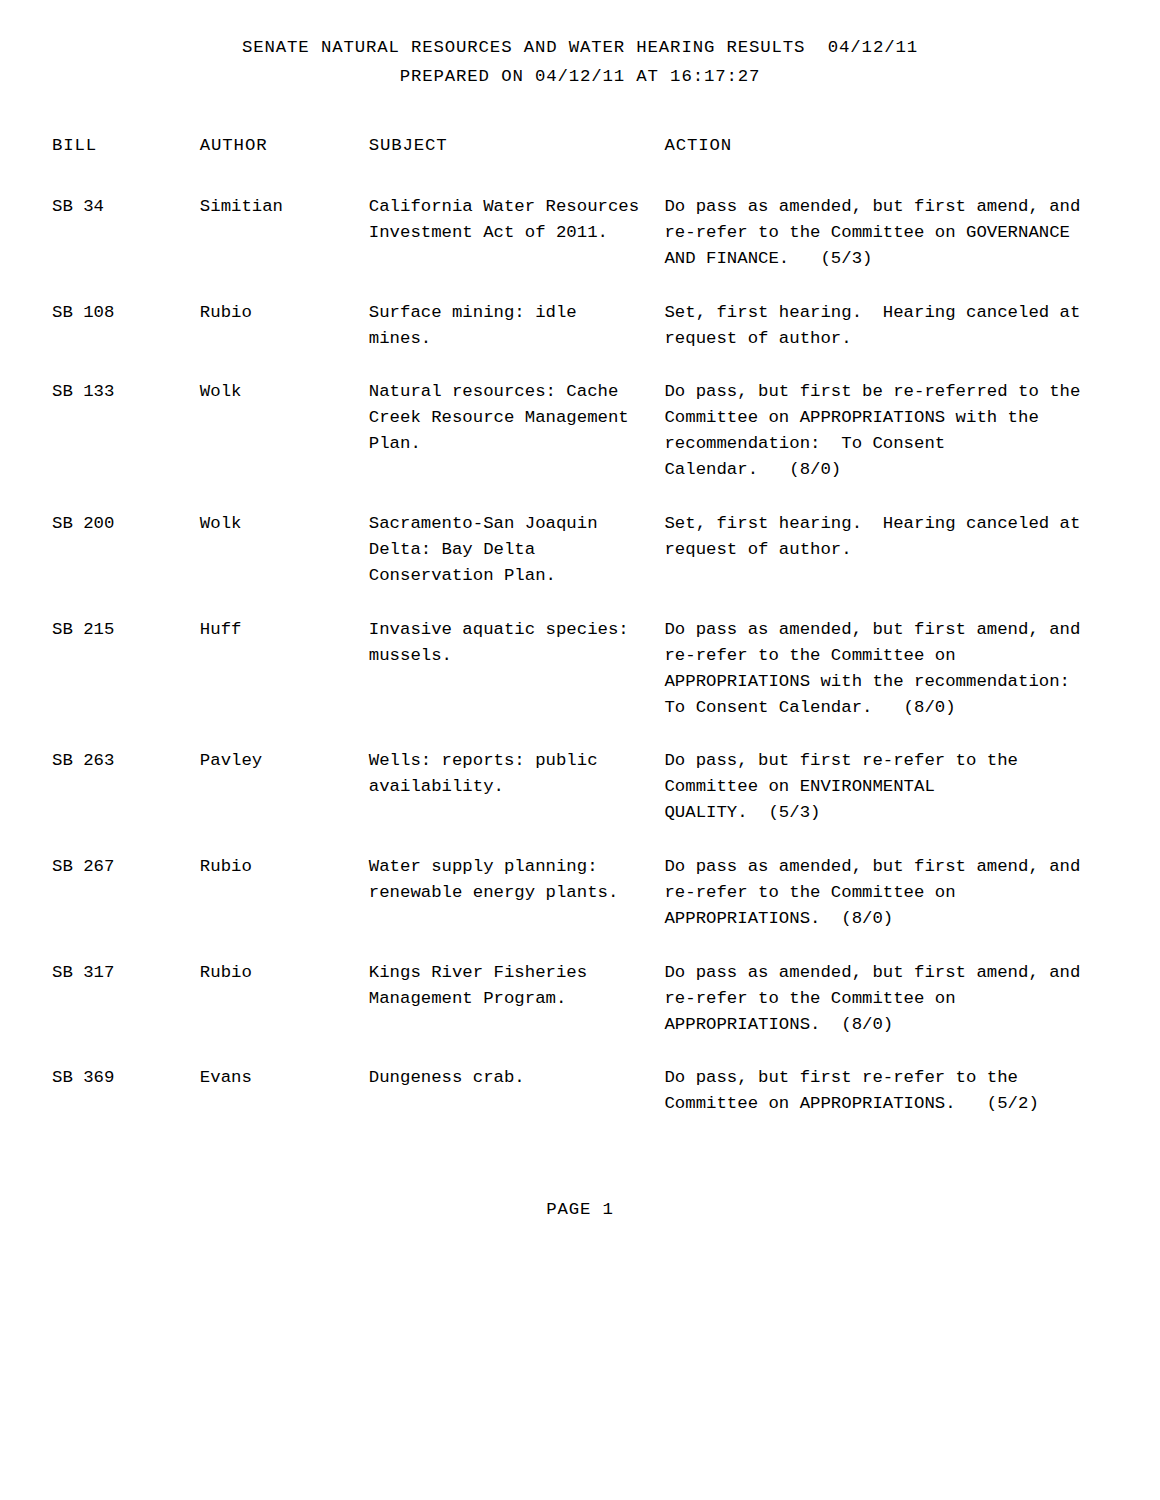SENATE NATURAL RESOURCES AND WATER HEARING RESULTS 04/12/11
PREPARED ON 04/12/11 AT 16:17:27
| BILL | AUTHOR | SUBJECT | ACTION |
| --- | --- | --- | --- |
| SB 34 | Simitian | California Water Resources Investment Act of 2011. | Do pass as amended, but first amend, and re-refer to the Committee on GOVERNANCE AND FINANCE. (5/3) |
| SB 108 | Rubio | Surface mining: idle mines. | Set, first hearing. Hearing canceled at request of author. |
| SB 133 | Wolk | Natural resources: Cache Creek Resource Management Plan. | Do pass, but first be re-referred to the Committee on APPROPRIATIONS with the recommendation: To Consent Calendar. (8/0) |
| SB 200 | Wolk | Sacramento-San Joaquin Delta: Bay Delta Conservation Plan. | Set, first hearing. Hearing canceled at request of author. |
| SB 215 | Huff | Invasive aquatic species: mussels. | Do pass as amended, but first amend, and re-refer to the Committee on APPROPRIATIONS with the recommendation: To Consent Calendar. (8/0) |
| SB 263 | Pavley | Wells: reports: public availability. | Do pass, but first re-refer to the Committee on ENVIRONMENTAL QUALITY. (5/3) |
| SB 267 | Rubio | Water supply planning: renewable energy plants. | Do pass as amended, but first amend, and re-refer to the Committee on APPROPRIATIONS. (8/0) |
| SB 317 | Rubio | Kings River Fisheries Management Program. | Do pass as amended, but first amend, and re-refer to the Committee on APPROPRIATIONS. (8/0) |
| SB 369 | Evans | Dungeness crab. | Do pass, but first re-refer to the Committee on APPROPRIATIONS. (5/2) |
PAGE 1